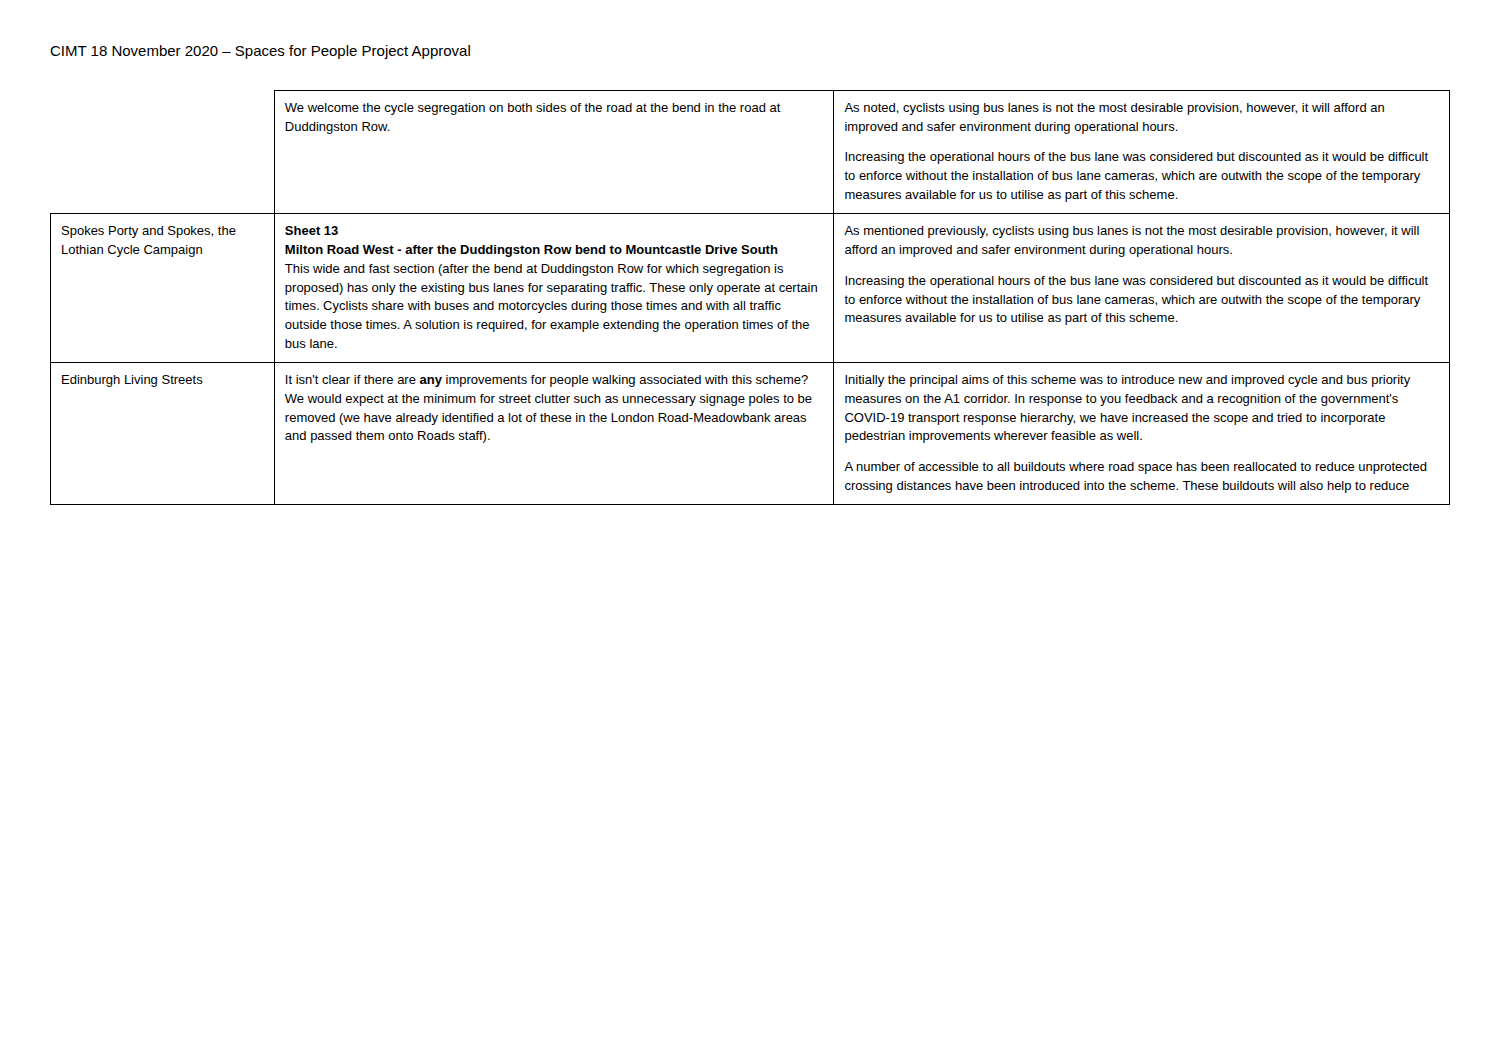CIMT 18 November 2020 – Spaces for People Project Approval
| | We welcome the cycle segregation on both sides of the road at the bend in the road at Duddingston Row. | As noted, cyclists using bus lanes is not the most desirable provision, however, it will afford an improved and safer environment during operational hours. Increasing the operational hours of the bus lane was considered but discounted as it would be difficult to enforce without the installation of bus lane cameras, which are outwith the scope of the temporary measures available for us to utilise as part of this scheme. |
| Spokes Porty and Spokes, the Lothian Cycle Campaign | Sheet 13 Milton Road West - after the Duddingston Row bend to Mountcastle Drive South This wide and fast section (after the bend at Duddingston Row for which segregation is proposed) has only the existing bus lanes for separating traffic. These only operate at certain times. Cyclists share with buses and motorcycles during those times and with all traffic outside those times. A solution is required, for example extending the operation times of the bus lane. | As mentioned previously, cyclists using bus lanes is not the most desirable provision, however, it will afford an improved and safer environment during operational hours. Increasing the operational hours of the bus lane was considered but discounted as it would be difficult to enforce without the installation of bus lane cameras, which are outwith the scope of the temporary measures available for us to utilise as part of this scheme. |
| Edinburgh Living Streets | It isn't clear if there are any improvements for people walking associated with this scheme? We would expect at the minimum for street clutter such as unnecessary signage poles to be removed (we have already identified a lot of these in the London Road-Meadowbank areas and passed them onto Roads staff). | Initially the principal aims of this scheme was to introduce new and improved cycle and bus priority measures on the A1 corridor. In response to you feedback and a recognition of the government's COVID-19 transport response hierarchy, we have increased the scope and tried to incorporate pedestrian improvements wherever feasible as well. A number of accessible to all buildouts where road space has been reallocated to reduce unprotected crossing distances have been introduced into the scheme. These buildouts will also help to reduce |